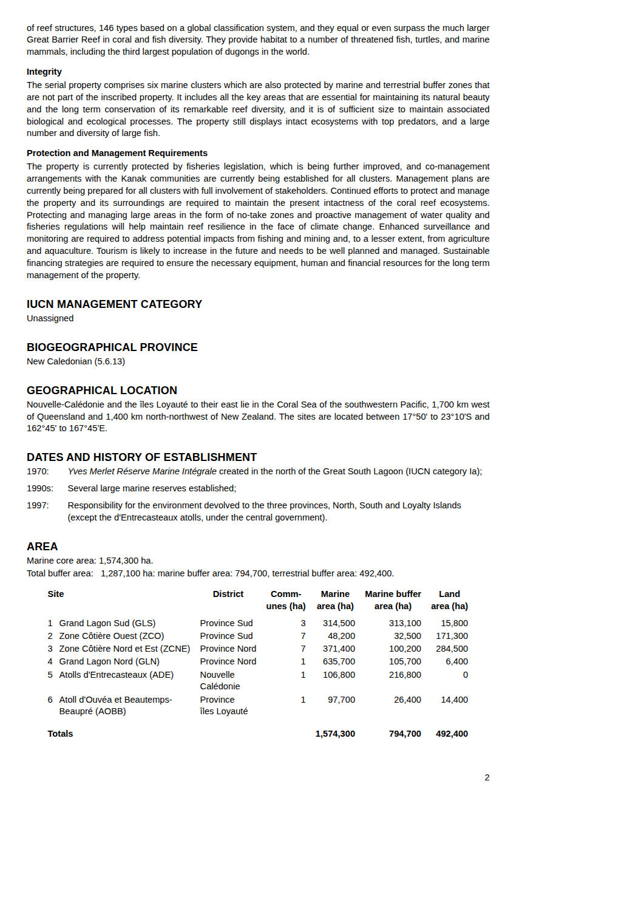of reef structures, 146 types based on a global classification system, and they equal or even surpass the much larger Great Barrier Reef in coral and fish diversity. They provide habitat to a number of threatened fish, turtles, and marine mammals, including the third largest population of dugongs in the world.
Integrity
The serial property comprises six marine clusters which are also protected by marine and terrestrial buffer zones that are not part of the inscribed property. It includes all the key areas that are essential for maintaining its natural beauty and the long term conservation of its remarkable reef diversity, and it is of sufficient size to maintain associated biological and ecological processes. The property still displays intact ecosystems with top predators, and a large number and diversity of large fish.
Protection and Management Requirements
The property is currently protected by fisheries legislation, which is being further improved, and co-management arrangements with the Kanak communities are currently being established for all clusters. Management plans are currently being prepared for all clusters with full involvement of stakeholders. Continued efforts to protect and manage the property and its surroundings are required to maintain the present intactness of the coral reef ecosystems. Protecting and managing large areas in the form of no-take zones and proactive management of water quality and fisheries regulations will help maintain reef resilience in the face of climate change. Enhanced surveillance and monitoring are required to address potential impacts from fishing and mining and, to a lesser extent, from agriculture and aquaculture. Tourism is likely to increase in the future and needs to be well planned and managed. Sustainable financing strategies are required to ensure the necessary equipment, human and financial resources for the long term management of the property.
IUCN MANAGEMENT CATEGORY
Unassigned
BIOGEOGRAPHICAL PROVINCE
New Caledonian (5.6.13)
GEOGRAPHICAL LOCATION
Nouvelle-Calédonie and the îles Loyauté to their east lie in the Coral Sea of the southwestern Pacific, 1,700 km west of Queensland and 1,400 km north-northwest of New Zealand. The sites are located between 17°50' to 23°10'S and 162°45' to 167°45'E.
DATES AND HISTORY OF ESTABLISHMENT
1970: Yves Merlet Réserve Marine Intégrale created in the north of the Great South Lagoon (IUCN category Ia);
1990s: Several large marine reserves established;
1997: Responsibility for the environment devolved to the three provinces, North, South and Loyalty Islands (except the d'Entrecasteaux atolls, under the central government).
AREA
Marine core area: 1,574,300 ha.
Total buffer area: 1,287,100 ha: marine buffer area: 794,700, terrestrial buffer area: 492,400.
| Site | District | Comm- unes (ha) | Marine area (ha) | Marine buffer area (ha) | Land area (ha) |
| --- | --- | --- | --- | --- | --- |
| 1 | Grand Lagon Sud (GLS) | Province Sud | 3 | 314,500 | 313,100 | 15,800 |
| 2 | Zone Côtière Ouest (ZCO) | Province Sud | 7 | 48,200 | 32,500 | 171,300 |
| 3 | Zone Côtière Nord et Est (ZCNE) | Province Nord | 7 | 371,400 | 100,200 | 284,500 |
| 4 | Grand Lagon Nord (GLN) | Province Nord | 1 | 635,700 | 105,700 | 6,400 |
| 5 | Atolls d'Entrecasteaux (ADE) | Nouvelle Calédonie | 1 | 106,800 | 216,800 | 0 |
| 6 | Atoll d'Ouvéa et Beautemps- Beaupré (AOBB) | Province îles Loyauté | 1 | 97,700 | 26,400 | 14,400 |
| Totals | | | 1,574,300 | 794,700 | 492,400 |
2